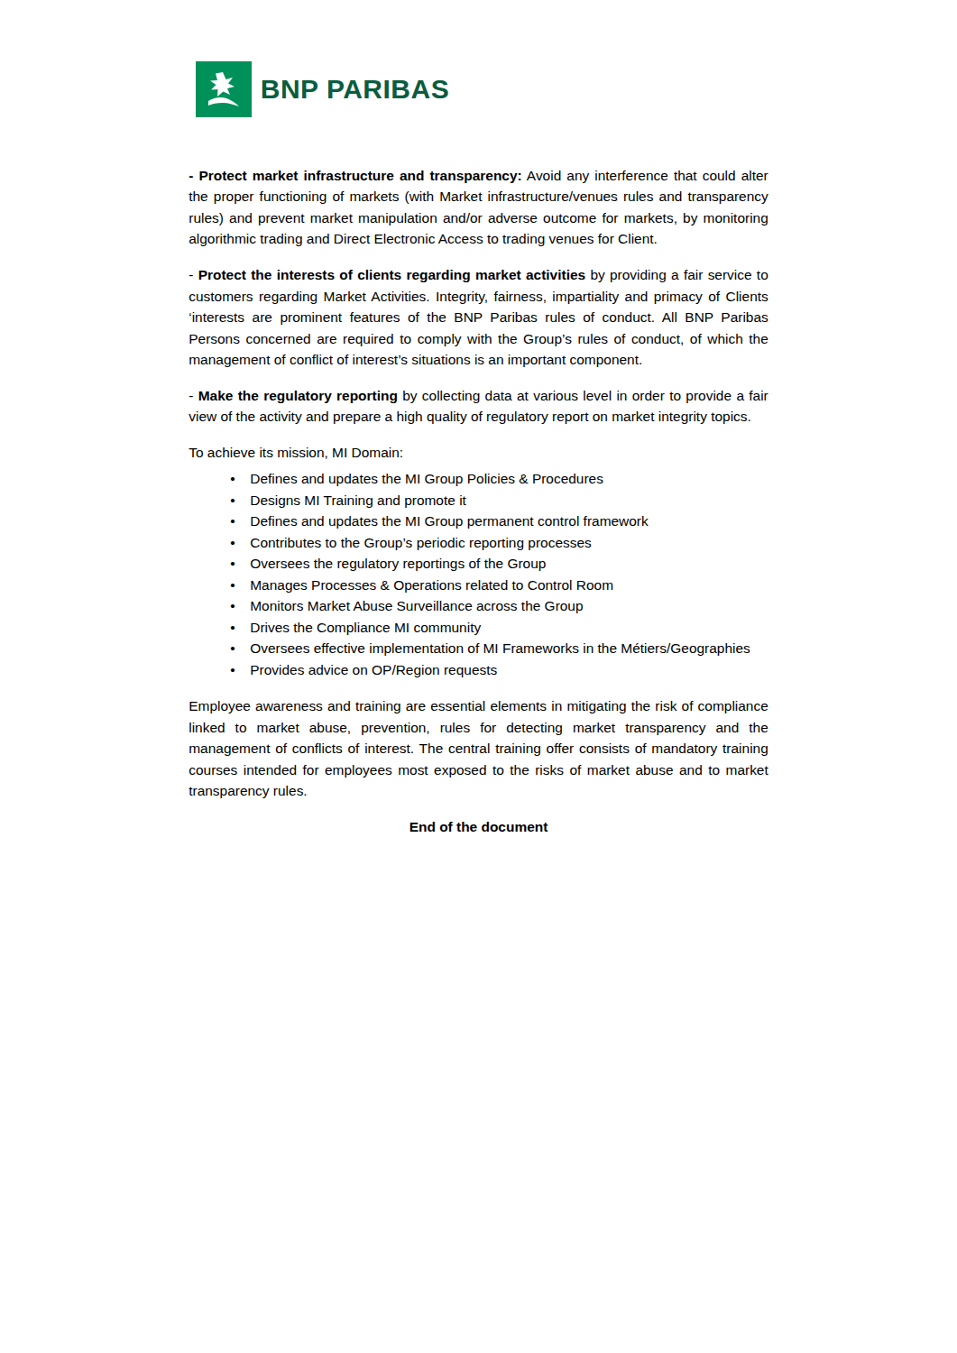BNP PARIBAS
- Protect market infrastructure and transparency: Avoid any interference that could alter the proper functioning of markets (with Market infrastructure/venues rules and transparency rules) and prevent market manipulation and/or adverse outcome for markets, by monitoring algorithmic trading and Direct Electronic Access to trading venues for Client.
- Protect the interests of clients regarding market activities by providing a fair service to customers regarding Market Activities. Integrity, fairness, impartiality and primacy of Clients ‘interests are prominent features of the BNP Paribas rules of conduct. All BNP Paribas Persons concerned are required to comply with the Group’s rules of conduct, of which the management of conflict of interest’s situations is an important component.
- Make the regulatory reporting by collecting data at various level in order to provide a fair view of the activity and prepare a high quality of regulatory report on market integrity topics.
To achieve its mission, MI Domain:
Defines and updates the MI Group Policies & Procedures
Designs MI Training and promote it
Defines and updates the MI Group permanent control framework
Contributes to the Group’s periodic reporting processes
Oversees the regulatory reportings of the Group
Manages Processes & Operations related to Control Room
Monitors Market Abuse Surveillance across the Group
Drives the Compliance MI community
Oversees effective implementation of MI Frameworks in the Métiers/Geographies
Provides advice on OP/Region requests
Employee awareness and training are essential elements in mitigating the risk of compliance linked to market abuse, prevention, rules for detecting market transparency and the management of conflicts of interest. The central training offer consists of mandatory training courses intended for employees most exposed to the risks of market abuse and to market transparency rules.
End of the document